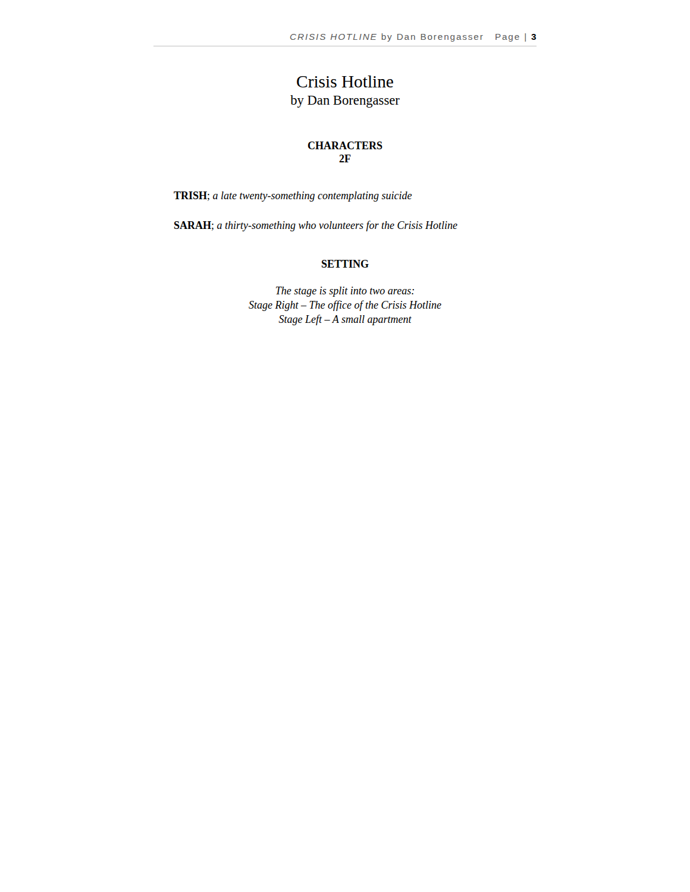CRISIS HOTLINE by Dan Borengasser Page | 3
Crisis Hotline
by Dan Borengasser
CHARACTERS
2F
TRISH; a late twenty-something contemplating suicide
SARAH; a thirty-something who volunteers for the Crisis Hotline
SETTING
The stage is split into two areas:
Stage Right – The office of the Crisis Hotline
Stage Left – A small apartment